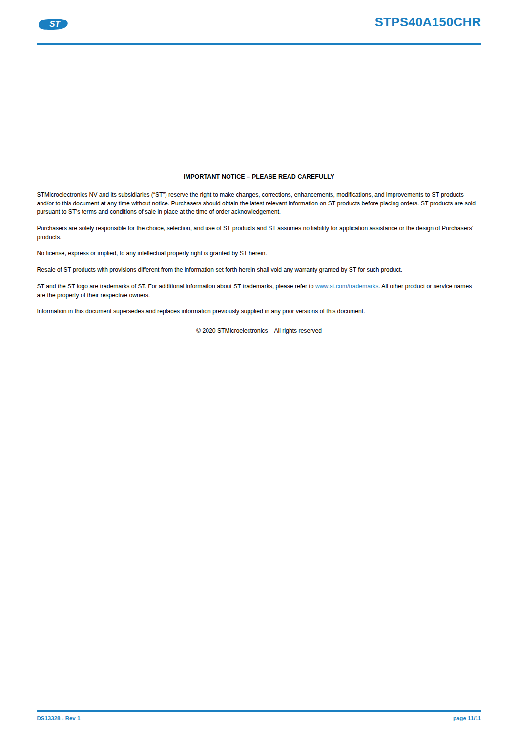ST
STPS40A150CHR
IMPORTANT NOTICE – PLEASE READ CAREFULLY
STMicroelectronics NV and its subsidiaries (“ST”) reserve the right to make changes, corrections, enhancements, modifications, and improvements to ST products and/or to this document at any time without notice. Purchasers should obtain the latest relevant information on ST products before placing orders. ST products are sold pursuant to ST’s terms and conditions of sale in place at the time of order acknowledgement.
Purchasers are solely responsible for the choice, selection, and use of ST products and ST assumes no liability for application assistance or the design of Purchasers’ products.
No license, express or implied, to any intellectual property right is granted by ST herein.
Resale of ST products with provisions different from the information set forth herein shall void any warranty granted by ST for such product.
ST and the ST logo are trademarks of ST. For additional information about ST trademarks, please refer to www.st.com/trademarks. All other product or service names are the property of their respective owners.
Information in this document supersedes and replaces information previously supplied in any prior versions of this document.
© 2020 STMicroelectronics – All rights reserved
DS13328 - Rev 1
page 11/11